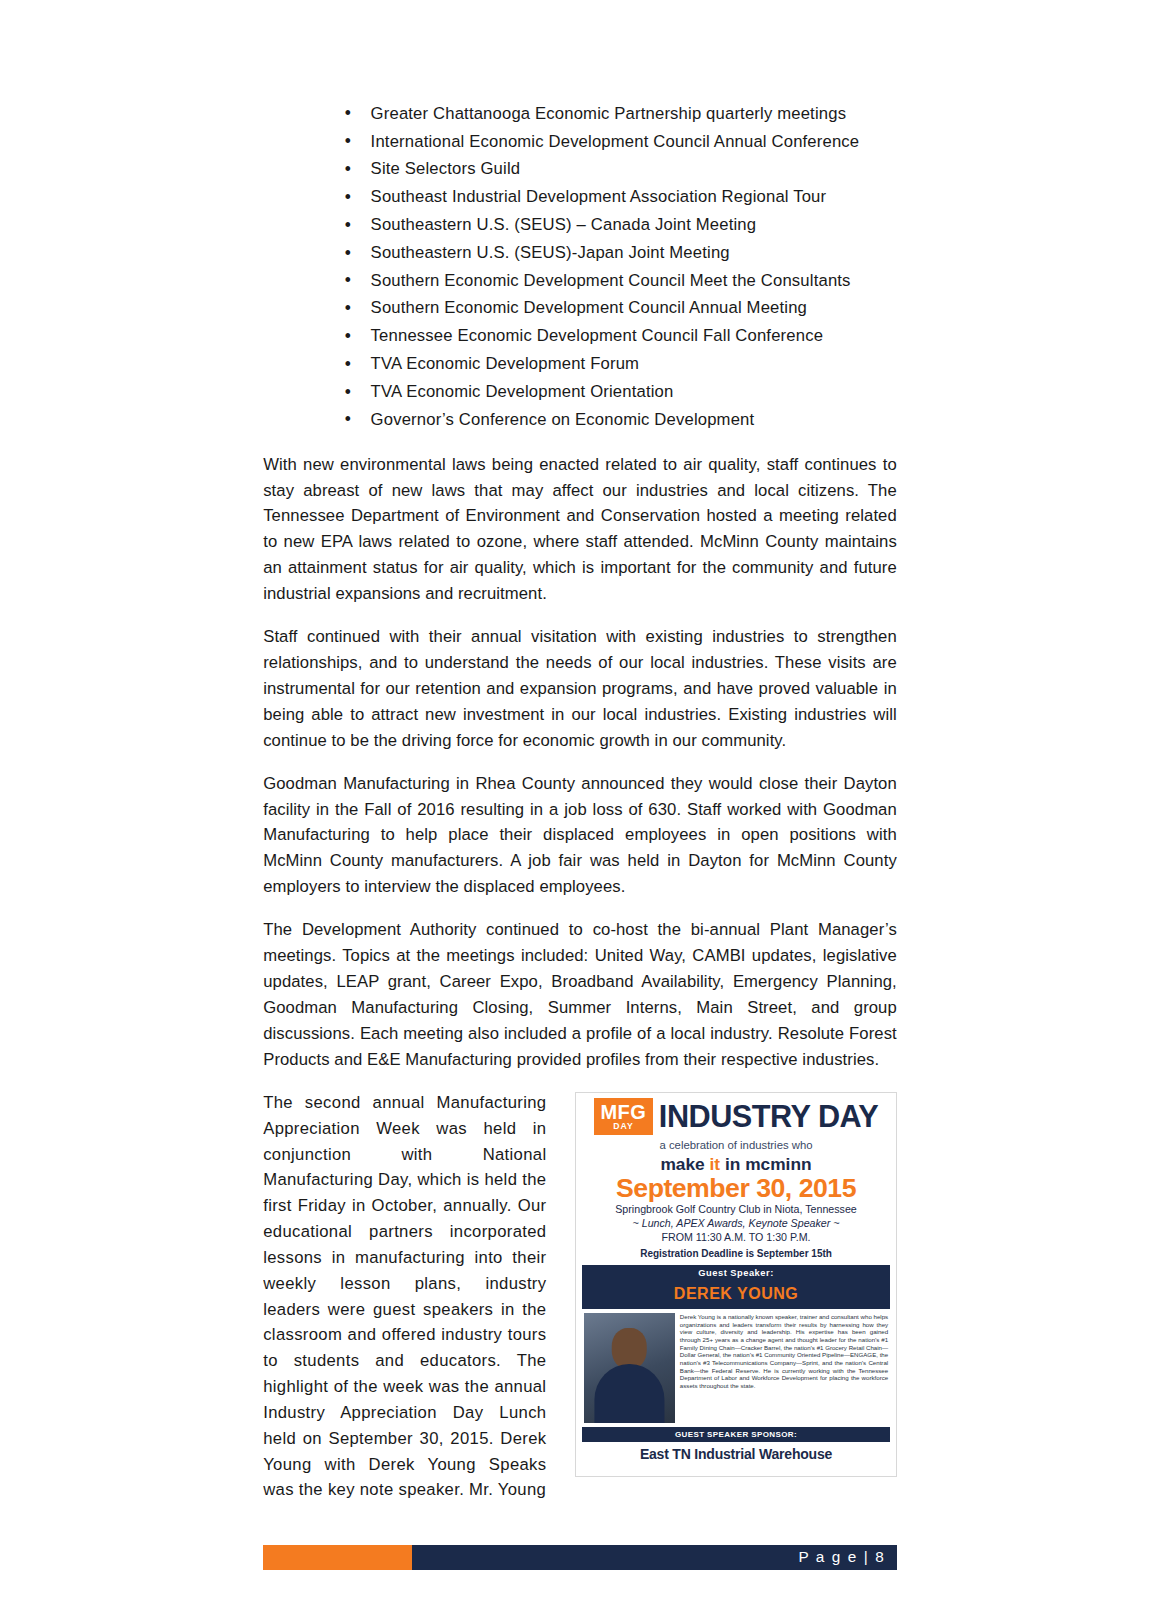Greater Chattanooga Economic Partnership quarterly meetings
International Economic Development Council Annual Conference
Site Selectors Guild
Southeast Industrial Development Association Regional Tour
Southeastern U.S. (SEUS) – Canada Joint Meeting
Southeastern U.S. (SEUS)-Japan Joint Meeting
Southern Economic Development Council Meet the Consultants
Southern Economic Development Council Annual Meeting
Tennessee Economic Development Council Fall Conference
TVA Economic Development Forum
TVA Economic Development Orientation
Governor’s Conference on Economic Development
With new environmental laws being enacted related to air quality, staff continues to stay abreast of new laws that may affect our industries and local citizens. The Tennessee Department of Environment and Conservation hosted a meeting related to new EPA laws related to ozone, where staff attended. McMinn County maintains an attainment status for air quality, which is important for the community and future industrial expansions and recruitment.
Staff continued with their annual visitation with existing industries to strengthen relationships, and to understand the needs of our local industries. These visits are instrumental for our retention and expansion programs, and have proved valuable in being able to attract new investment in our local industries. Existing industries will continue to be the driving force for economic growth in our community.
Goodman Manufacturing in Rhea County announced they would close their Dayton facility in the Fall of 2016 resulting in a job loss of 630. Staff worked with Goodman Manufacturing to help place their displaced employees in open positions with McMinn County manufacturers. A job fair was held in Dayton for McMinn County employers to interview the displaced employees.
The Development Authority continued to co-host the bi-annual Plant Manager’s meetings. Topics at the meetings included: United Way, CAMBI updates, legislative updates, LEAP grant, Career Expo, Broadband Availability, Emergency Planning, Goodman Manufacturing Closing, Summer Interns, Main Street, and group discussions. Each meeting also included a profile of a local industry. Resolute Forest Products and E&E Manufacturing provided profiles from their respective industries.
MFGDAY
INDUSTRY DAY
a celebration of industries who
make it in mcminn
September 30, 2015
Springbrook Golf Country Club in Niota, Tennessee
~ Lunch, APEX Awards, Keynote Speaker ~
FROM 11:30 A.M. TO 1:30 P.M.
Registration Deadline is September 15th
Guest Speaker:
DEREK YOUNG
Derek Young is a nationally known speaker, trainer and consultant who helps organizations and leaders transform their results by harnessing how they view culture, diversity and leadership. His expertise has been gained through 25+ years as a change agent and thought leader for the nation’s #1 Family Dining Chain—Cracker Barrel, the nation’s #1 Grocery Retail Chain—Dollar General, the nation’s #1 Community Oriented Pipeline—ENGAGE, the nation’s #3 Telecommunications Company—Sprint, and the nation’s Central Bank—the Federal Reserve. He is currently working with the Tennessee Department of Labor and Workforce Development for placing the workforce assets throughout the state.
GUEST SPEAKER SPONSOR:
East TN Industrial Warehouse
The second annual Manufacturing Appreciation Week was held in conjunction with National Manufacturing Day, which is held the first Friday in October, annually. Our educational partners incorporated lessons in manufacturing into their weekly lesson plans, industry leaders were guest speakers in the classroom and offered industry tours to students and educators. The highlight of the week was the annual Industry Appreciation Day Lunch held on September 30, 2015. Derek Young with Derek Young Speaks was the key note speaker. Mr. Young
P a g e | 8